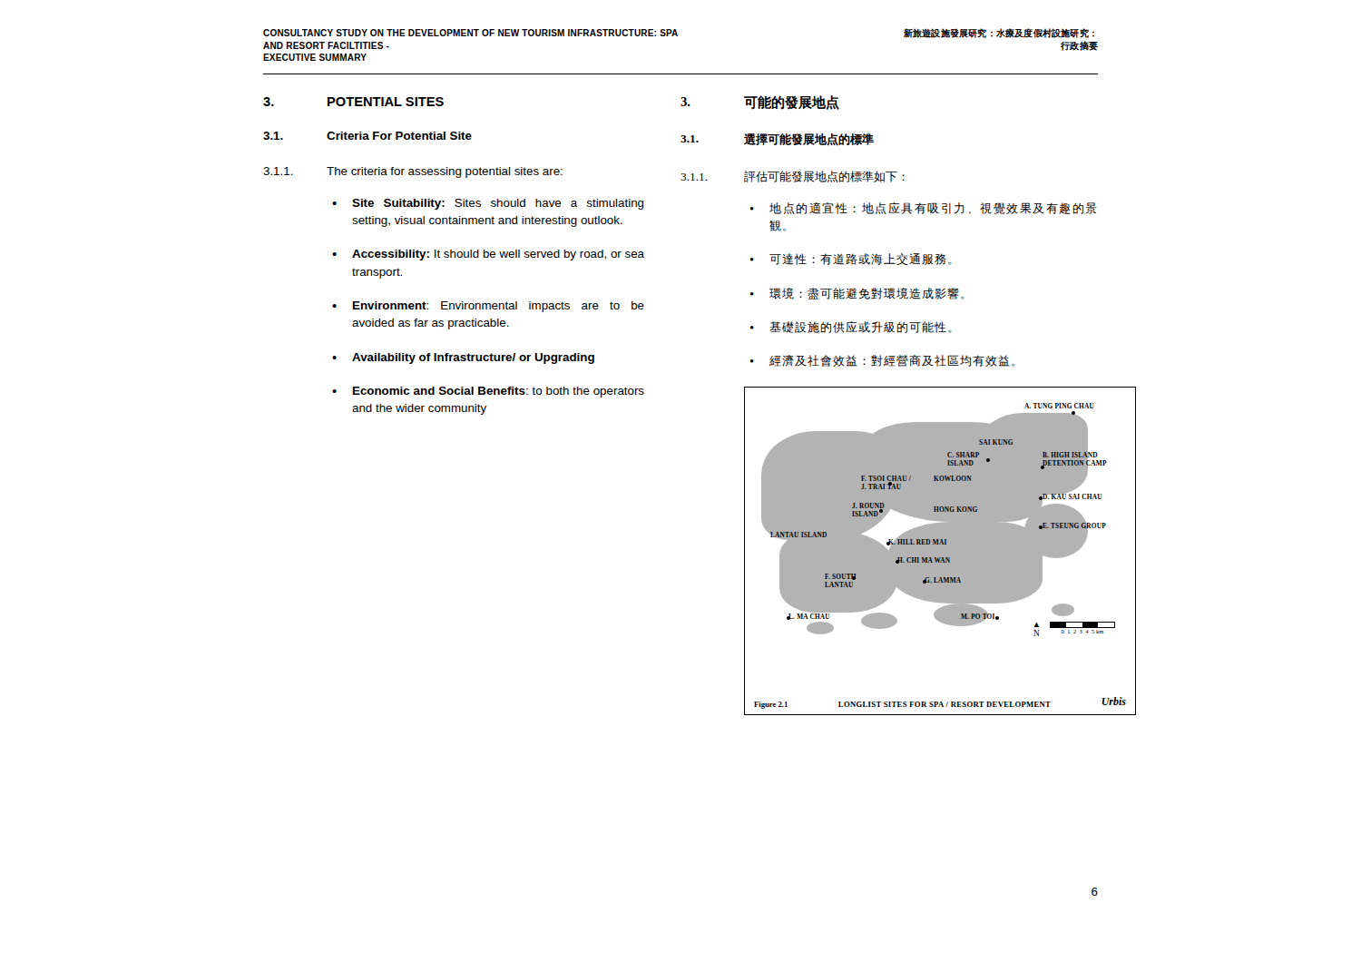CONSULTANCY STUDY ON THE DEVELOPMENT OF NEW TOURISM INFRASTRUCTURE: SPA
AND RESORT FACILTITIES -
EXECUTIVE SUMMARY
新旅遊設施發展研究：水療及度假村設施研究： 行政摘要
3. POTENTIAL SITES
3.1. Criteria For Potential Site
3.1.1. The criteria for assessing potential sites are:
Site Suitability: Sites should have a stimulating setting, visual containment and interesting outlook.
Accessibility: It should be well served by road, or sea transport.
Environment: Environmental impacts are to be avoided as far as practicable.
Availability of Infrastructure/ or Upgrading
Economic and Social Benefits: to both the operators and the wider community
3. 可能的發展地点
3.1. 選擇可能發展地点的標準
3.1.1. 評估可能發展地点的標準如下：
地点的適宜性：地点应具有吸引力、視覺效果及有趣的景観。
可達性：有道路或海上交通服務。
環境：盡可能避免對環境造成影響。
基礎設施的供应或升級的可能性。
經濟及社會效益：對經營商及社區均有效益。
A. TUNG PING CHAU
SAI KUNG
C. SHARP
ISLAND
B. HIGH ISLAND
DETENTION CAMP
F. TSOI CHAU /
J. TRAI TAU
KOWLOON
D. KAU SAI CHAU
J. ROUND
ISLAND
HONG KONG
E. TSEUNG GROUP
LANTAU ISLAND
K. HILL RED MAI
H. CHI MA WAN
F. SOUTH
LANTAU
G. LAMMA
L. MA CHAU
M. PO TOI
▲
N
0 1 2 3 4 5 km
Figure 2.1 LONGLIST SITES FOR SPA / RESORT DEVELOPMENT Urbis
6